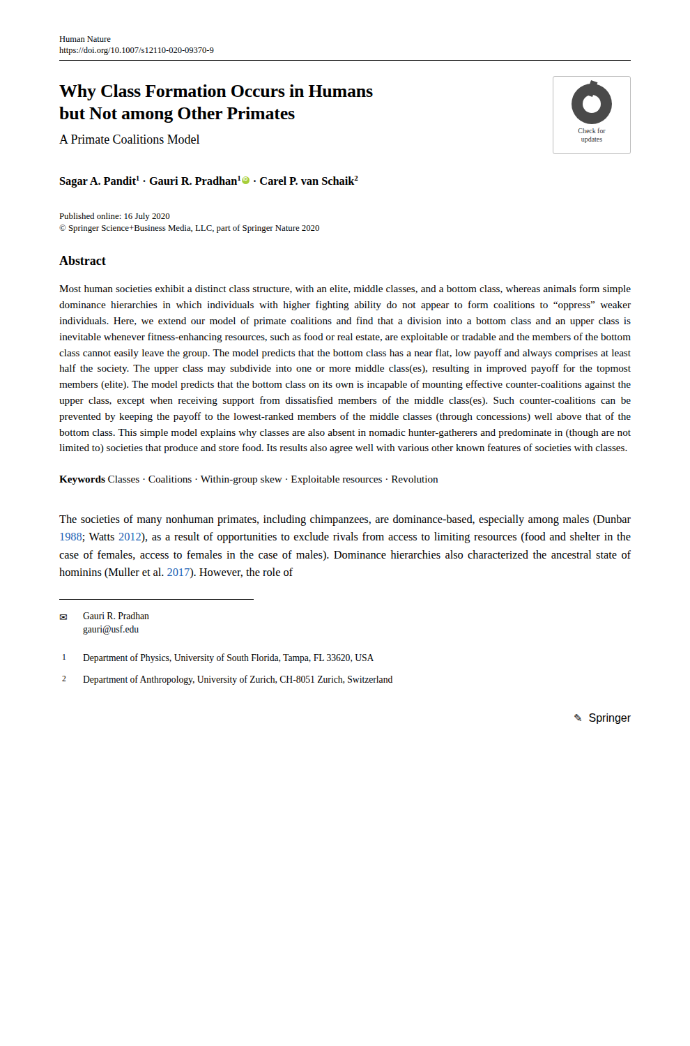Human Nature
https://doi.org/10.1007/s12110-020-09370-9
Check for
updates
Why Class Formation Occurs in Humans
but Not among Other Primates
A Primate Coalitions Model
Sagar A. Pandit1 · Gauri R. Pradhan1 · Carel P. van Schaik2
Published online: 16 July 2020
© Springer Science+Business Media, LLC, part of Springer Nature 2020
Abstract
Most human societies exhibit a distinct class structure, with an elite, middle classes, and a bottom class, whereas animals form simple dominance hierarchies in which individuals with higher fighting ability do not appear to form coalitions to “oppress” weaker individuals. Here, we extend our model of primate coalitions and find that a division into a bottom class and an upper class is inevitable whenever fitness-enhancing resources, such as food or real estate, are exploitable or tradable and the members of the bottom class cannot easily leave the group. The model predicts that the bottom class has a near flat, low payoff and always comprises at least half the society. The upper class may subdivide into one or more middle class(es), resulting in improved payoff for the topmost members (elite). The model predicts that the bottom class on its own is incapable of mounting effective counter-coalitions against the upper class, except when receiving support from dissatisfied members of the middle class(es). Such counter-coalitions can be prevented by keeping the payoff to the lowest-ranked members of the middle classes (through concessions) well above that of the bottom class. This simple model explains why classes are also absent in nomadic hunter-gatherers and predominate in (though are not limited to) societies that produce and store food. Its results also agree well with various other known features of societies with classes.
Keywords Classes · Coalitions · Within-group skew · Exploitable resources · Revolution
The societies of many nonhuman primates, including chimpanzees, are dominance-based, especially among males (Dunbar 1988; Watts 2012), as a result of opportunities to exclude rivals from access to limiting resources (food and shelter in the case of females, access to females in the case of males). Dominance hierarchies also characterized the ancestral state of hominins (Muller et al. 2017). However, the role of
✉ Gauri R. Pradhan
gauri@usf.edu
1 Department of Physics, University of South Florida, Tampa, FL 33620, USA
2 Department of Anthropology, University of Zurich, CH-8051 Zurich, Switzerland
✎ Springer